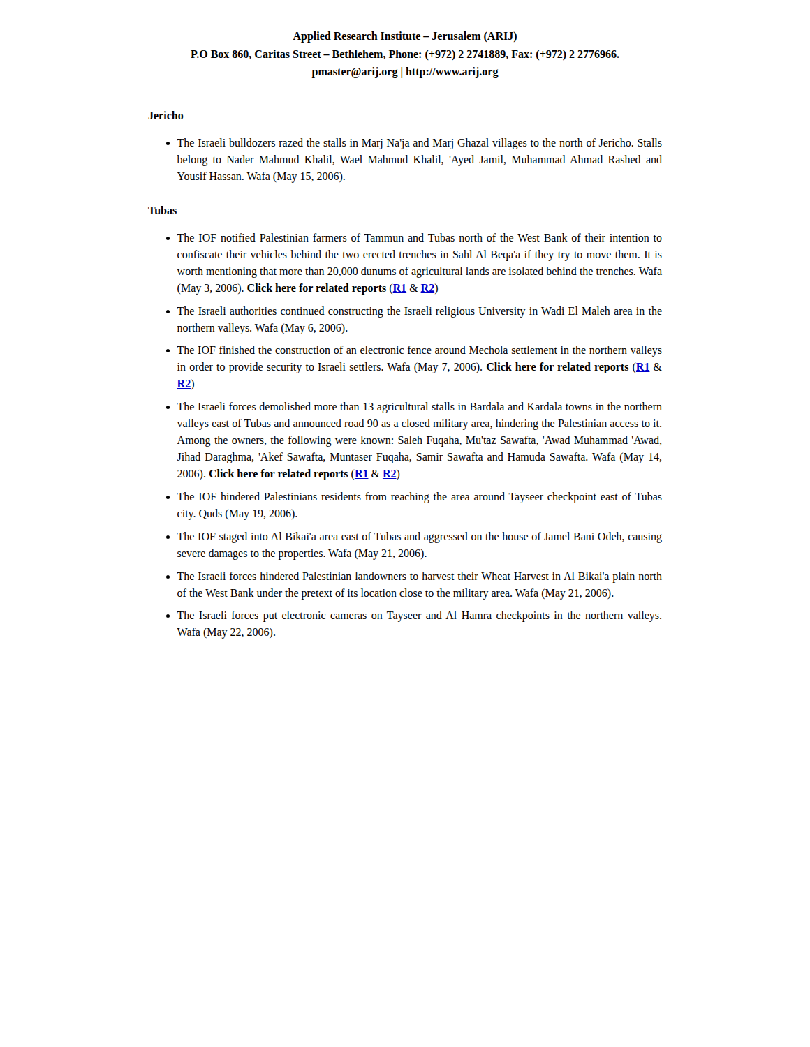Applied Research Institute – Jerusalem (ARIJ)
P.O Box 860, Caritas Street – Bethlehem, Phone: (+972) 2 2741889, Fax: (+972) 2 2776966.
pmaster@arij.org | http://www.arij.org
Jericho
The Israeli bulldozers razed the stalls in Marj Na'ja and Marj Ghazal villages to the north of Jericho. Stalls belong to Nader Mahmud Khalil, Wael Mahmud Khalil, 'Ayed Jamil, Muhammad Ahmad Rashed and Yousif Hassan. Wafa (May 15, 2006).
Tubas
The IOF notified Palestinian farmers of Tammun and Tubas north of the West Bank of their intention to confiscate their vehicles behind the two erected trenches in Sahl Al Beqa'a if they try to move them. It is worth mentioning that more than 20,000 dunums of agricultural lands are isolated behind the trenches. Wafa (May 3, 2006). Click here for related reports (R1 & R2)
The Israeli authorities continued constructing the Israeli religious University in Wadi El Maleh area in the northern valleys. Wafa (May 6, 2006).
The IOF finished the construction of an electronic fence around Mechola settlement in the northern valleys in order to provide security to Israeli settlers. Wafa (May 7, 2006). Click here for related reports (R1 & R2)
The Israeli forces demolished more than 13 agricultural stalls in Bardala and Kardala towns in the northern valleys east of Tubas and announced road 90 as a closed military area, hindering the Palestinian access to it. Among the owners, the following were known: Saleh Fuqaha, Mu'taz Sawafta, 'Awad Muhammad 'Awad, Jihad Daraghma, 'Akef Sawafta, Muntaser Fuqaha, Samir Sawafta and Hamuda Sawafta. Wafa (May 14, 2006). Click here for related reports (R1 & R2)
The IOF hindered Palestinians residents from reaching the area around Tayseer checkpoint east of Tubas city. Quds (May 19, 2006).
The IOF staged into Al Bikai'a area east of Tubas and aggressed on the house of Jamel Bani Odeh, causing severe damages to the properties. Wafa (May 21, 2006).
The Israeli forces hindered Palestinian landowners to harvest their Wheat Harvest in Al Bikai'a plain north of the West Bank under the pretext of its location close to the military area. Wafa (May 21, 2006).
The Israeli forces put electronic cameras on Tayseer and Al Hamra checkpoints in the northern valleys. Wafa (May 22, 2006).